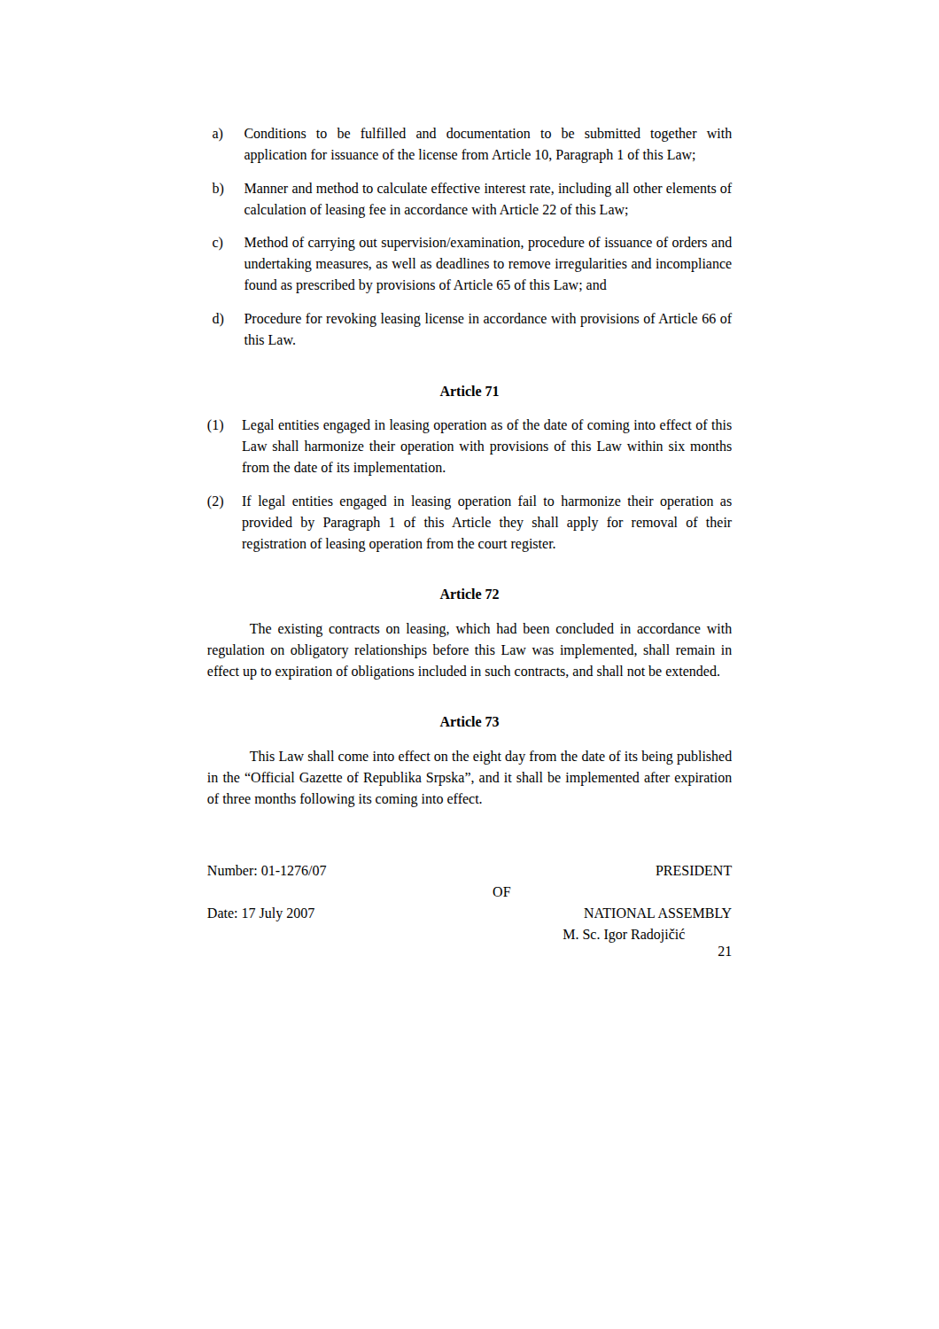a) Conditions to be fulfilled and documentation to be submitted together with application for issuance of the license from Article 10, Paragraph 1 of this Law;
b) Manner and method to calculate effective interest rate, including all other elements of calculation of leasing fee in accordance with Article 22 of this Law;
c) Method of carrying out supervision/examination, procedure of issuance of orders and undertaking measures, as well as deadlines to remove irregularities and incompliance found as prescribed by provisions of Article 65 of this Law; and
d) Procedure for revoking leasing license in accordance with provisions of Article 66 of this Law.
Article 71
(1) Legal entities engaged in leasing operation as of the date of coming into effect of this Law shall harmonize their operation with provisions of this Law within six months from the date of its implementation.
(2) If legal entities engaged in leasing operation fail to harmonize their operation as provided by Paragraph 1 of this Article they shall apply for removal of their registration of leasing operation from the court register.
Article 72
The existing contracts on leasing, which had been concluded in accordance with regulation on obligatory relationships before this Law was implemented, shall remain in effect up to expiration of obligations included in such contracts, and shall not be extended.
Article 73
This Law shall come into effect on the eight day from the date of its being published in the “Official Gazette of Republika Srpska”, and it shall be implemented after expiration of three months following its coming into effect.
| Number: 01-1276/07 | PRESIDENT |
| | OF |
| Date: 17 July 2007 | NATIONAL ASSEMBLY |
| | M. Sc. Igor Radojičić |
21